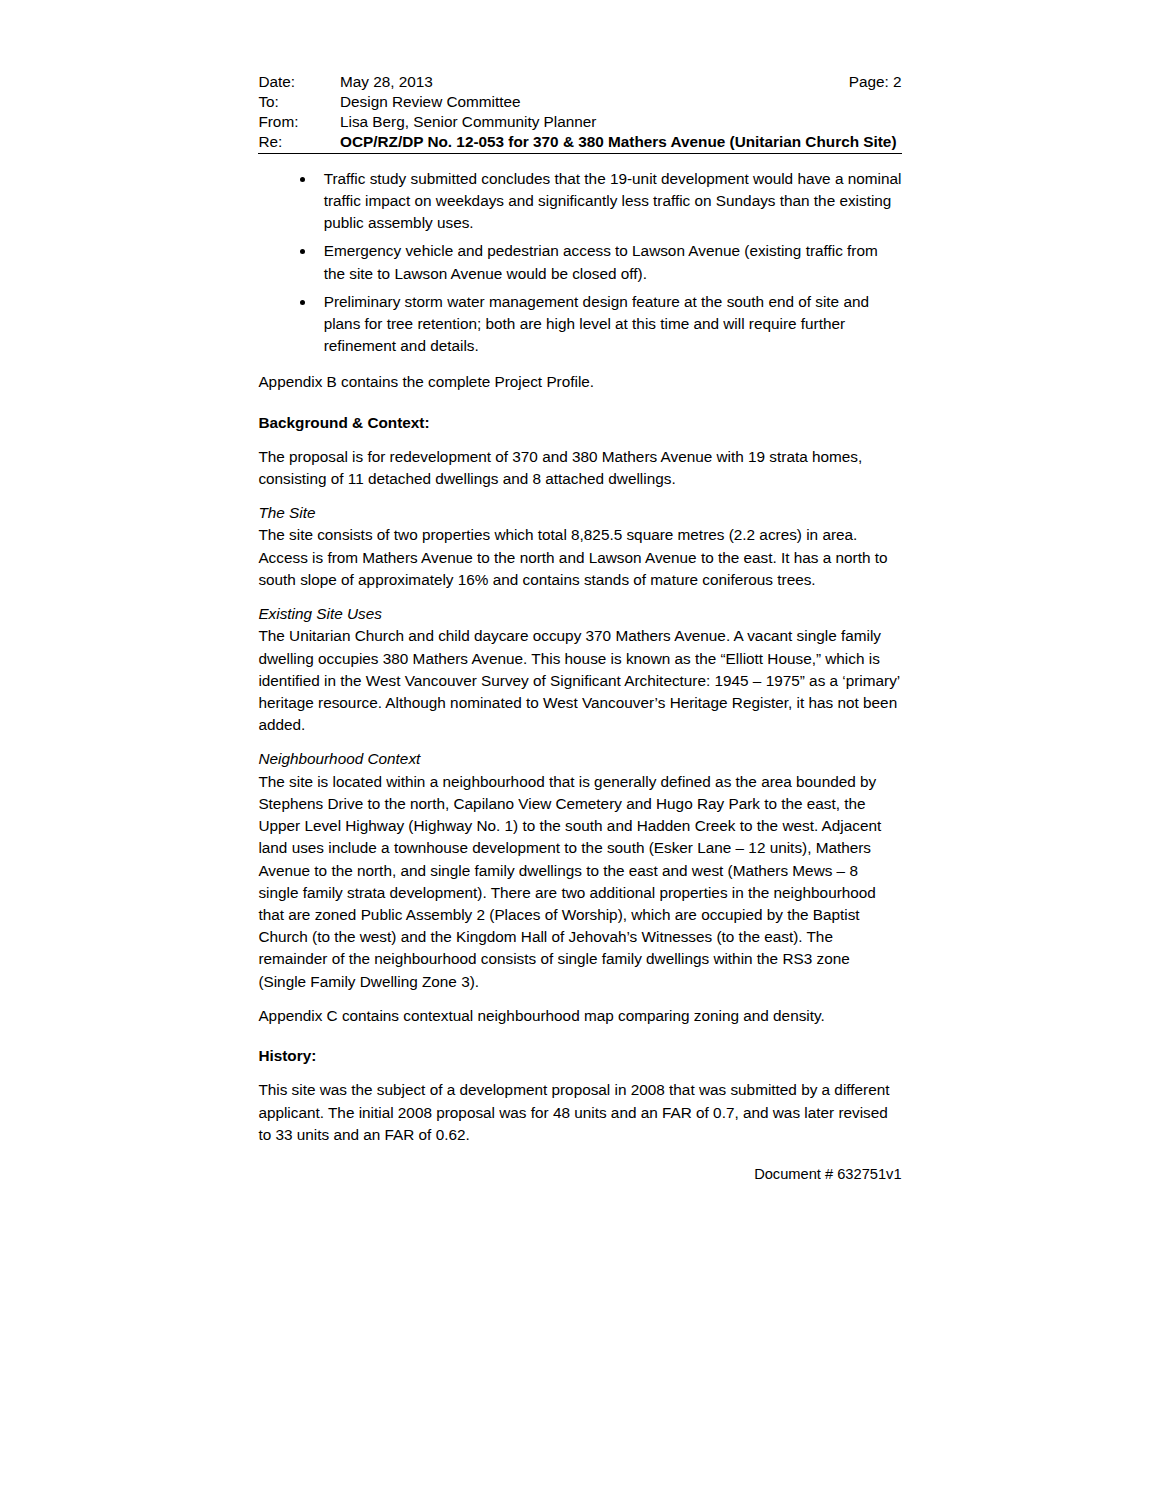| Date: | May 28, 2013 | Page: 2 |
| To: | Design Review Committee |
| From: | Lisa Berg, Senior Community Planner |
| Re: | OCP/RZ/DP No. 12-053 for 370 & 380 Mathers Avenue (Unitarian Church Site) |
Traffic study submitted concludes that the 19-unit development would have a nominal traffic impact on weekdays and significantly less traffic on Sundays than the existing public assembly uses.
Emergency vehicle and pedestrian access to Lawson Avenue (existing traffic from the site to Lawson Avenue would be closed off).
Preliminary storm water management design feature at the south end of site and plans for tree retention; both are high level at this time and will require further refinement and details.
Appendix B contains the complete Project Profile.
Background & Context:
The proposal is for redevelopment of 370 and 380 Mathers Avenue with 19 strata homes, consisting of 11 detached dwellings and 8 attached dwellings.
The Site
The site consists of two properties which total 8,825.5 square metres (2.2 acres) in area. Access is from Mathers Avenue to the north and Lawson Avenue to the east. It has a north to south slope of approximately 16% and contains stands of mature coniferous trees.
Existing Site Uses
The Unitarian Church and child daycare occupy 370 Mathers Avenue. A vacant single family dwelling occupies 380 Mathers Avenue. This house is known as the “Elliott House,” which is identified in the West Vancouver Survey of Significant Architecture: 1945 – 1975” as a ‘primary’ heritage resource. Although nominated to West Vancouver’s Heritage Register, it has not been added.
Neighbourhood Context
The site is located within a neighbourhood that is generally defined as the area bounded by Stephens Drive to the north, Capilano View Cemetery and Hugo Ray Park to the east, the Upper Level Highway (Highway No. 1) to the south and Hadden Creek to the west. Adjacent land uses include a townhouse development to the south (Esker Lane – 12 units), Mathers Avenue to the north, and single family dwellings to the east and west (Mathers Mews – 8 single family strata development). There are two additional properties in the neighbourhood that are zoned Public Assembly 2 (Places of Worship), which are occupied by the Baptist Church (to the west) and the Kingdom Hall of Jehovah’s Witnesses (to the east). The remainder of the neighbourhood consists of single family dwellings within the RS3 zone (Single Family Dwelling Zone 3).
Appendix C contains contextual neighbourhood map comparing zoning and density.
History:
This site was the subject of a development proposal in 2008 that was submitted by a different applicant. The initial 2008 proposal was for 48 units and an FAR of 0.7, and was later revised to 33 units and an FAR of 0.62.
Document # 632751v1